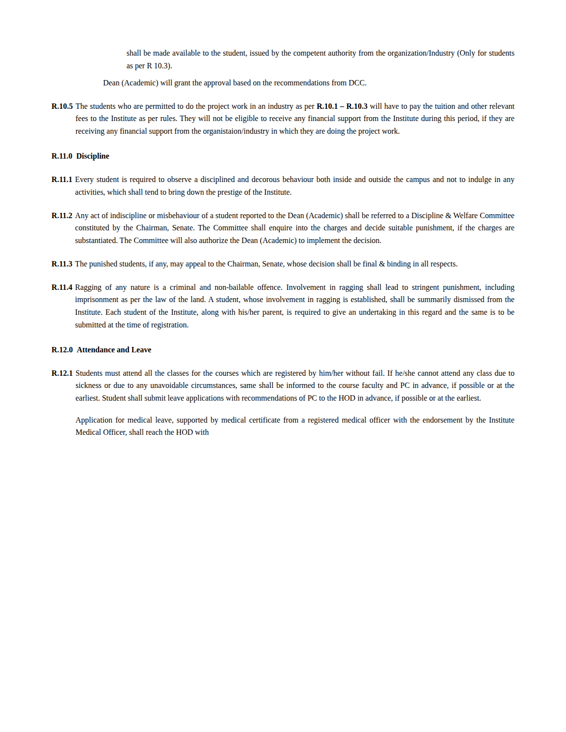shall be made available to the student, issued by the competent authority from the organization/Industry (Only for students as per R 10.3).
Dean (Academic) will grant the approval based on the recommendations from DCC.
R.10.5
The students who are permitted to do the project work in an industry as per R.10.1 – R.10.3 will have to pay the tuition and other relevant fees to the Institute as per rules. They will not be eligible to receive any financial support from the Institute during this period, if they are receiving any financial support from the organistaion/industry in which they are doing the project work.
R.11.0 Discipline
R.11.1
Every student is required to observe a disciplined and decorous behaviour both inside and outside the campus and not to indulge in any activities, which shall tend to bring down the prestige of the Institute.
R.11.2
Any act of indiscipline or misbehaviour of a student reported to the Dean (Academic) shall be referred to a Discipline & Welfare Committee constituted by the Chairman, Senate. The Committee shall enquire into the charges and decide suitable punishment, if the charges are substantiated. The Committee will also authorize the Dean (Academic) to implement the decision.
R.11.3
The punished students, if any, may appeal to the Chairman, Senate, whose decision shall be final & binding in all respects.
R.11.4
Ragging of any nature is a criminal and non-bailable offence. Involvement in ragging shall lead to stringent punishment, including imprisonment as per the law of the land. A student, whose involvement in ragging is established, shall be summarily dismissed from the Institute. Each student of the Institute, along with his/her parent, is required to give an undertaking in this regard and the same is to be submitted at the time of registration.
R.12.0 Attendance and Leave
R.12.1
Students must attend all the classes for the courses which are registered by him/her without fail. If he/she cannot attend any class due to sickness or due to any unavoidable circumstances, same shall be informed to the course faculty and PC in advance, if possible or at the earliest. Student shall submit leave applications with recommendations of PC to the HOD in advance, if possible or at the earliest.
Application for medical leave, supported by medical certificate from a registered medical officer with the endorsement by the Institute Medical Officer, shall reach the HOD with